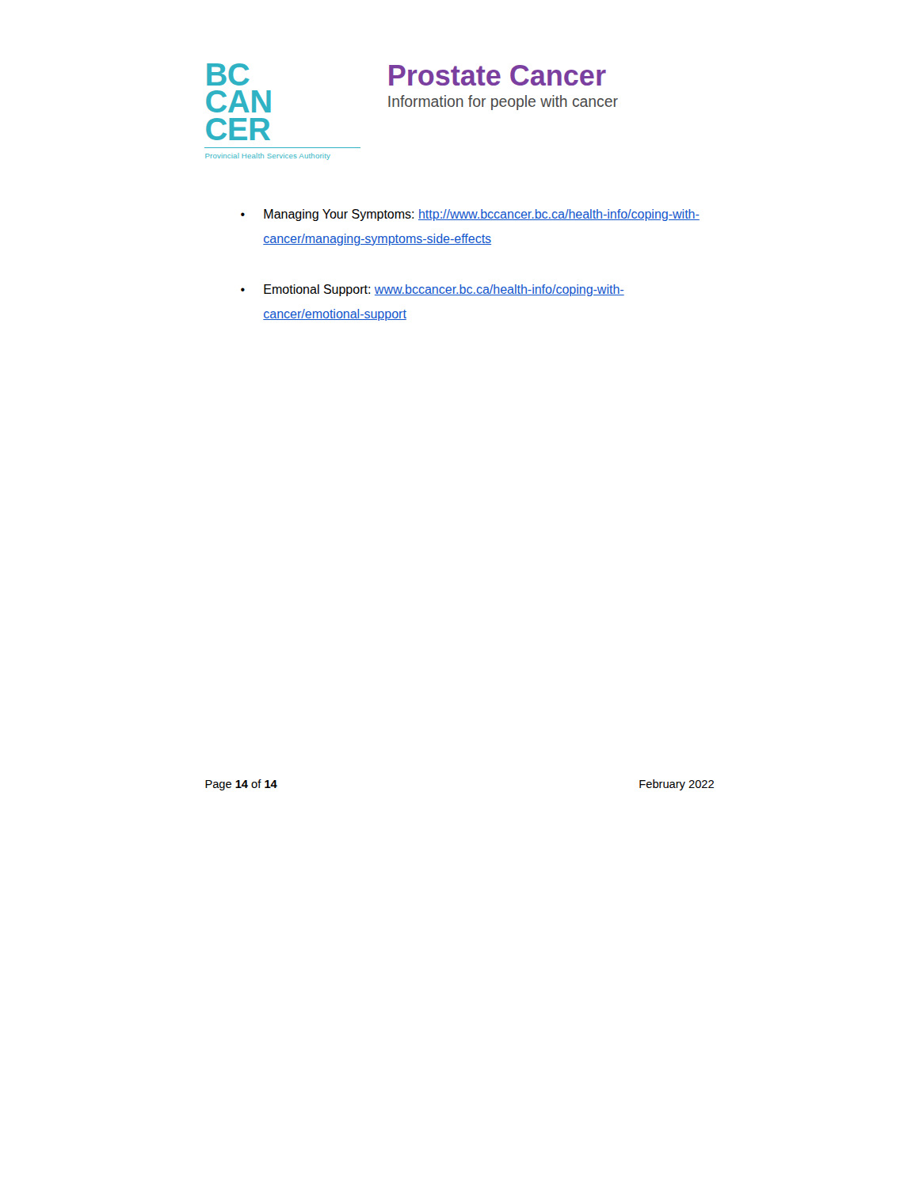BC
CAN
CER
Provincial Health Services Authority
Prostate Cancer
Information for people with cancer
Managing Your Symptoms: http://www.bccancer.bc.ca/health-info/coping-with-cancer/managing-symptoms-side-effects
Emotional Support: www.bccancer.bc.ca/health-info/coping-with-cancer/emotional-support
Page 14 of 14
February 2022